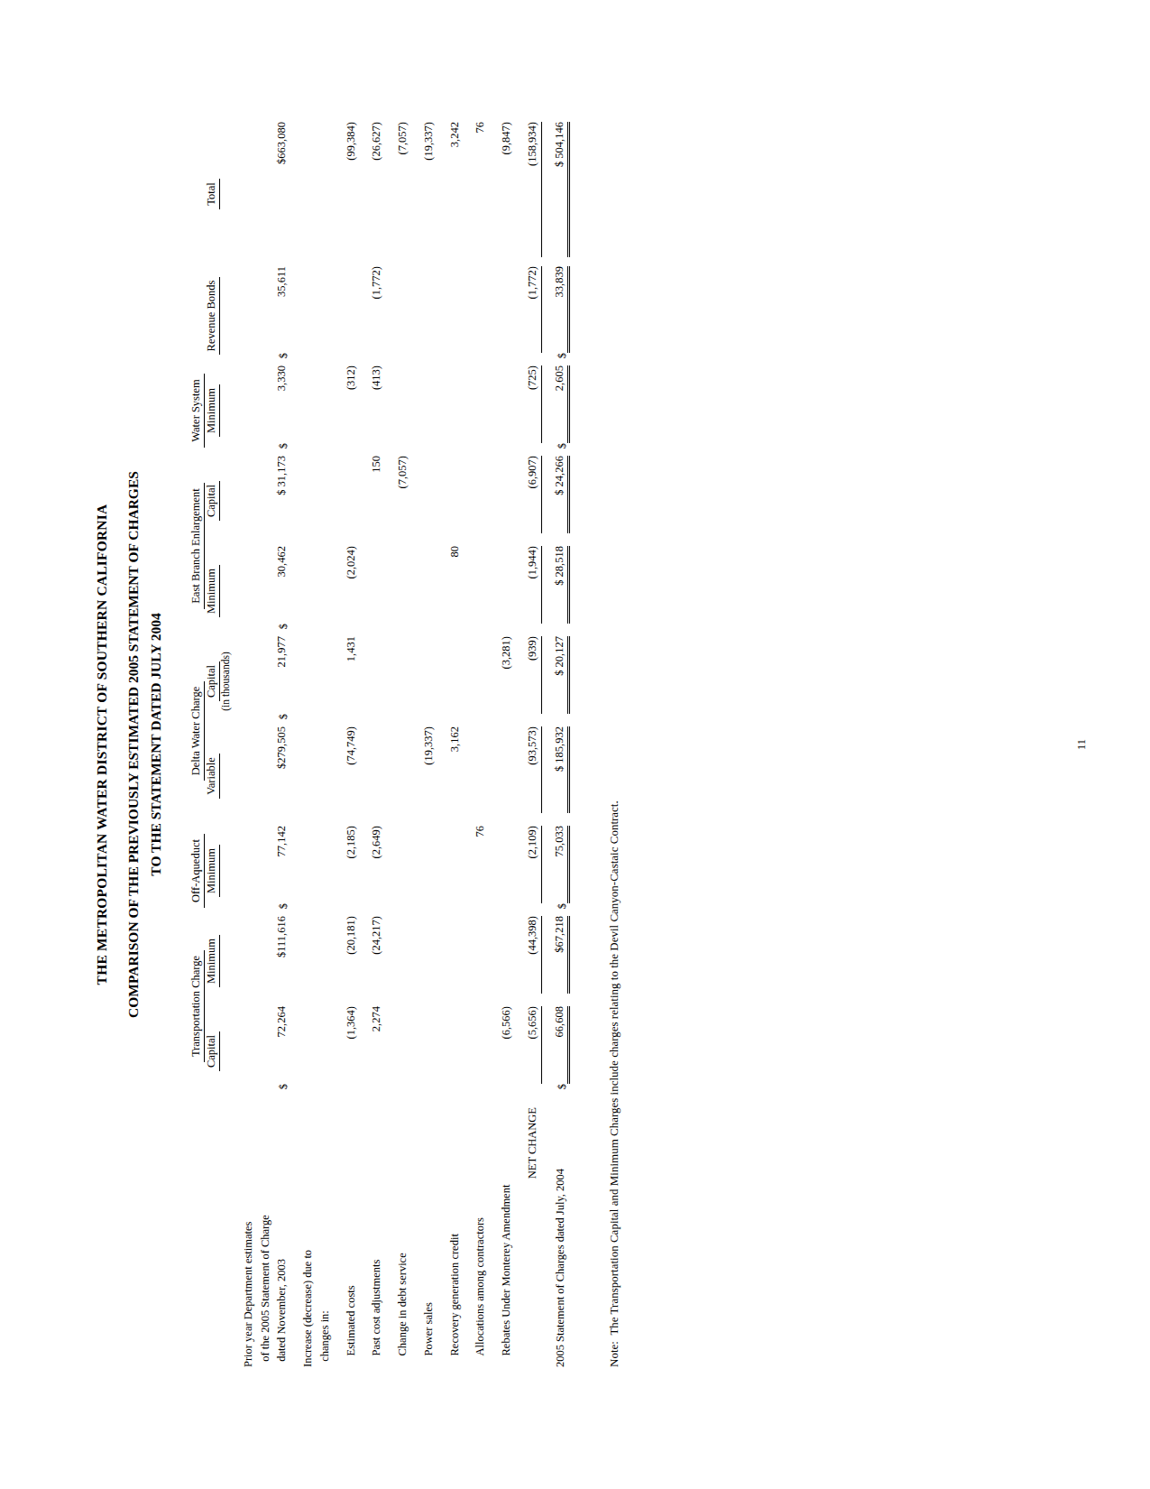THE METROPOLITAN WATER DISTRICT OF SOUTHERN CALIFORNIA
COMPARISON OF THE PREVIOUSLY ESTIMATED 2005 STATEMENT OF CHARGES
TO THE STATEMENT DATED JULY 2004
| | Transportation Charge | Off-Aqueduct | Delta Water Charge | East Branch Enlargement | Water System | |
| | Capital | Minimum | Minimum | Variable | Capital | Minimum | Capital | Minimum | Revenue Bonds | Total |
| | | (in thousands) | |
| Prior year Department estimates | |
| of the 2005 Statement of Charge | |
| dated November, 2003 | $ | 72,264 | | $111,616 | $ | 77,142 | | $279,505 | $ | 21,977 | $ | 30,462 | | $ 31,173 | $ | 3,330 | $ | 35,611 | | $663,080 |
| Increase (decrease) due to | |
| changes in: | |
| Estimated costs | | (1,364) | | (20,181) | | (2,185) | | (74,749) | | 1,431 | | (2,024) | | | | (312) | | | | (99,384) |
| Past cost adjustments | | 2,274 | | (24,217) | | (2,649) | | | | | | | | 150 | | (413) | | (1,772) | | (26,627) |
| Change in debt service | | | | | | | | | | | | | | (7,057) | | | | | | (7,057) |
| Power sales | | | | | | | | (19,337) | | | | | | | | | | | | (19,337) |
| Recovery generation credit | | | | | | | | 3,162 | | | | 80 | | | | | | | | 3,242 |
| Allocations among contractors | | | | | | 76 | | | | | | | | | | | | | | 76 |
| Rebates Under Monterey Amendment | | (6,566) | | | | | | | | (3,281) | | | | | | | | | | (9,847) |
| NET CHANGE | | (5,656) | | (44,398) | | (2,109) | | (93,573) | | (939) | | (1,944) | | (6,907) | | (725) | | (1,772) | | (158,934) |
| 2005 Statement of Charges dated July, 2004 | $ | 66,608 | | $67,218 | $ | 75,033 | | $ 185,932 | | $ 20,127 | | $ 28,518 | | $ 24,266 | $ | 2,605 | $ | 33,839 | | $ 504,146 |
Note: The Transportation Capital and Minimum Charges include charges relating to the Devil Canyon-Castaic Contract.
11